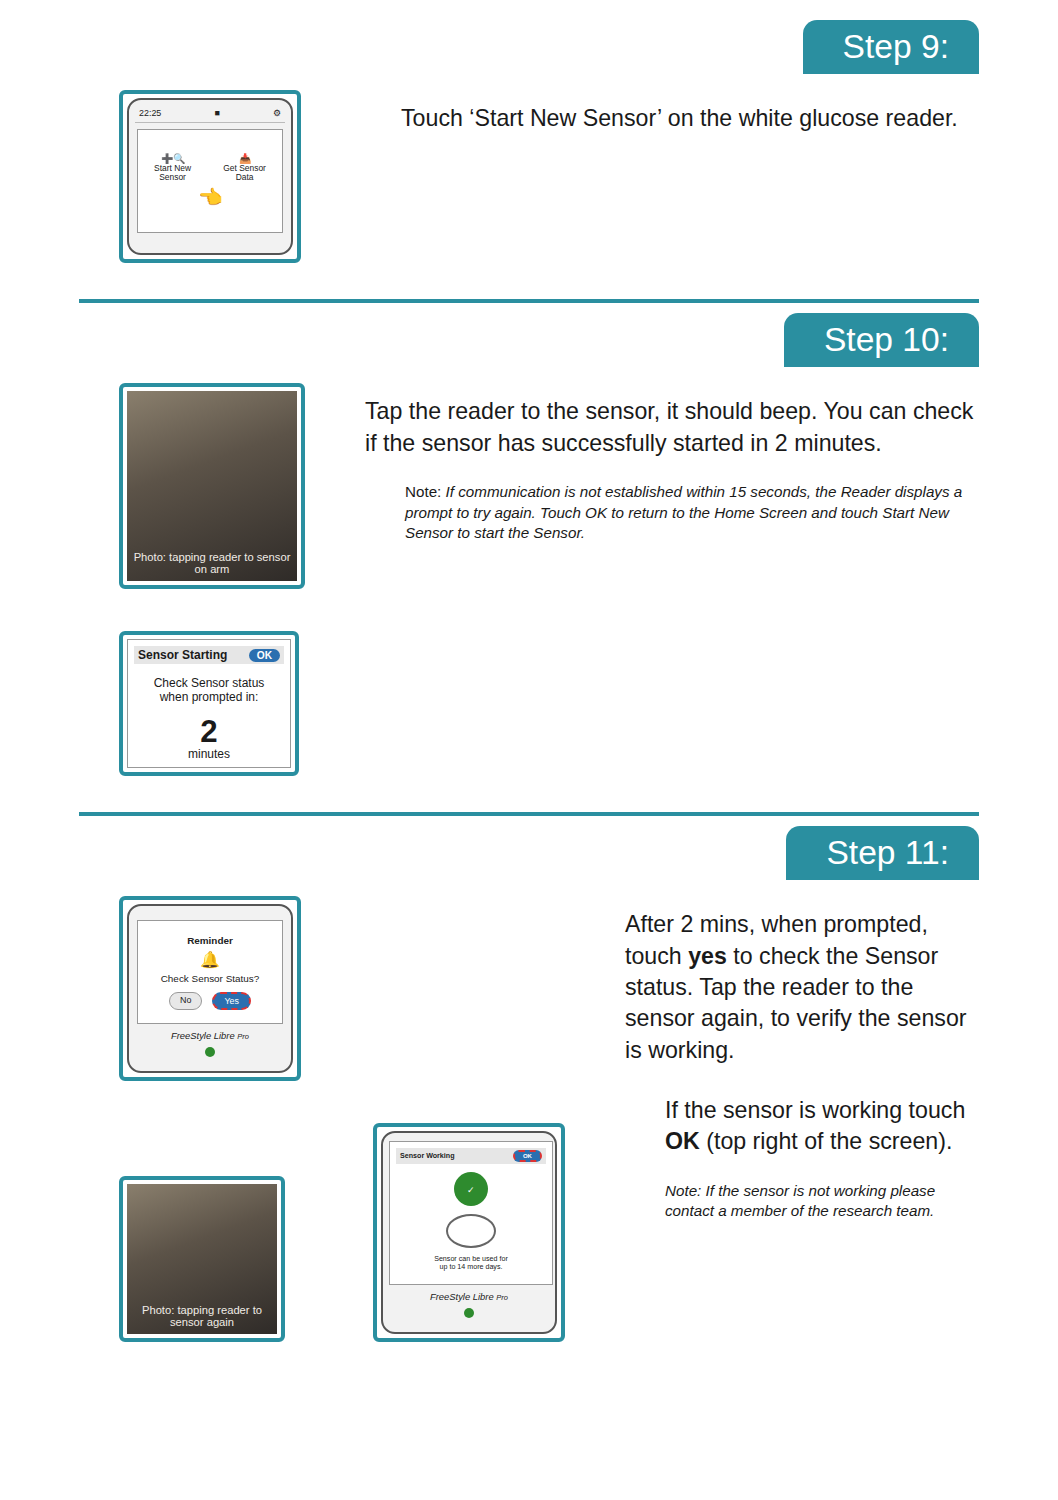Step 9:
22:25■⚙
➕🔍
Start New
Sensor
📥
Get Sensor
Data
👈
Touch ‘Start New Sensor’ on the white glucose reader.
Step 10:
Photo: tapping reader to sensor on arm
Sensor Starting OK
Check Sensor status
when prompted in:
2
minutes
Tap the reader to the sensor, it should beep. You can check if the sensor has successfully started in 2 minutes.
Note: If communication is not established within 15 seconds, the Reader displays a prompt to try again. Touch OK to return to the Home Screen and touch Start New Sensor to start the Sensor.
Step 11:
Reminder
🔔
Check Sensor Status?
No Yes
FreeStyle Libre Pro
Photo: tapping reader to sensor again
Sensor Working OK
✓
Sensor can be used for
up to 14 more days.
FreeStyle Libre Pro
After 2 mins, when prompted, touch yes to check the Sensor status. Tap the reader to the sensor again, to verify the sensor is working.
If the sensor is working touch OK (top right of the screen).
Note: If the sensor is not working please contact a member of the research team.